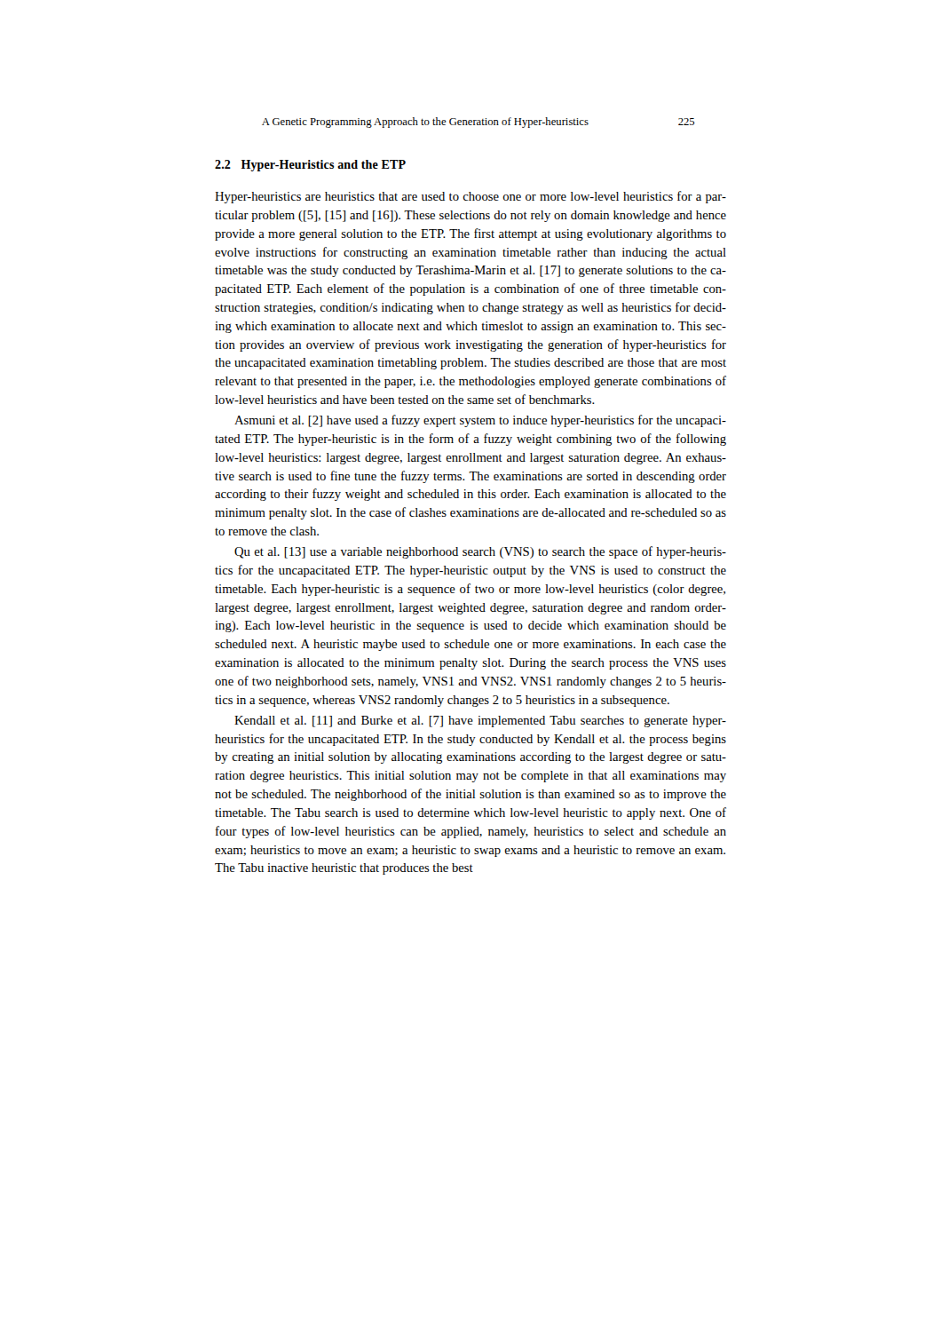A Genetic Programming Approach to the Generation of Hyper-heuristics 225
2.2 Hyper-Heuristics and the ETP
Hyper-heuristics are heuristics that are used to choose one or more low-level heuristics for a particular problem ([5], [15] and [16]). These selections do not rely on domain knowledge and hence provide a more general solution to the ETP. The first attempt at using evolutionary algorithms to evolve instructions for constructing an examination timetable rather than inducing the actual timetable was the study conducted by Terashima-Marin et al. [17] to generate solutions to the capacitated ETP. Each element of the population is a combination of one of three timetable construction strategies, condition/s indicating when to change strategy as well as heuristics for deciding which examination to allocate next and which timeslot to assign an examination to. This section provides an overview of previous work investigating the generation of hyper-heuristics for the uncapacitated examination timetabling problem. The studies described are those that are most relevant to that presented in the paper, i.e. the methodologies employed generate combinations of low-level heuristics and have been tested on the same set of benchmarks.
Asmuni et al. [2] have used a fuzzy expert system to induce hyper-heuristics for the uncapacitated ETP. The hyper-heuristic is in the form of a fuzzy weight combining two of the following low-level heuristics: largest degree, largest enrollment and largest saturation degree. An exhaustive search is used to fine tune the fuzzy terms. The examinations are sorted in descending order according to their fuzzy weight and scheduled in this order. Each examination is allocated to the minimum penalty slot. In the case of clashes examinations are de-allocated and re-scheduled so as to remove the clash.
Qu et al. [13] use a variable neighborhood search (VNS) to search the space of hyper-heuristics for the uncapacitated ETP. The hyper-heuristic output by the VNS is used to construct the timetable. Each hyper-heuristic is a sequence of two or more low-level heuristics (color degree, largest degree, largest enrollment, largest weighted degree, saturation degree and random ordering). Each low-level heuristic in the sequence is used to decide which examination should be scheduled next. A heuristic maybe used to schedule one or more examinations. In each case the examination is allocated to the minimum penalty slot. During the search process the VNS uses one of two neighborhood sets, namely, VNS1 and VNS2. VNS1 randomly changes 2 to 5 heuristics in a sequence, whereas VNS2 randomly changes 2 to 5 heuristics in a subsequence.
Kendall et al. [11] and Burke et al. [7] have implemented Tabu searches to generate hyper-heuristics for the uncapacitated ETP. In the study conducted by Kendall et al. the process begins by creating an initial solution by allocating examinations according to the largest degree or saturation degree heuristics. This initial solution may not be complete in that all examinations may not be scheduled. The neighborhood of the initial solution is than examined so as to improve the timetable. The Tabu search is used to determine which low-level heuristic to apply next. One of four types of low-level heuristics can be applied, namely, heuristics to select and schedule an exam; heuristics to move an exam; a heuristic to swap exams and a heuristic to remove an exam. The Tabu inactive heuristic that produces the best